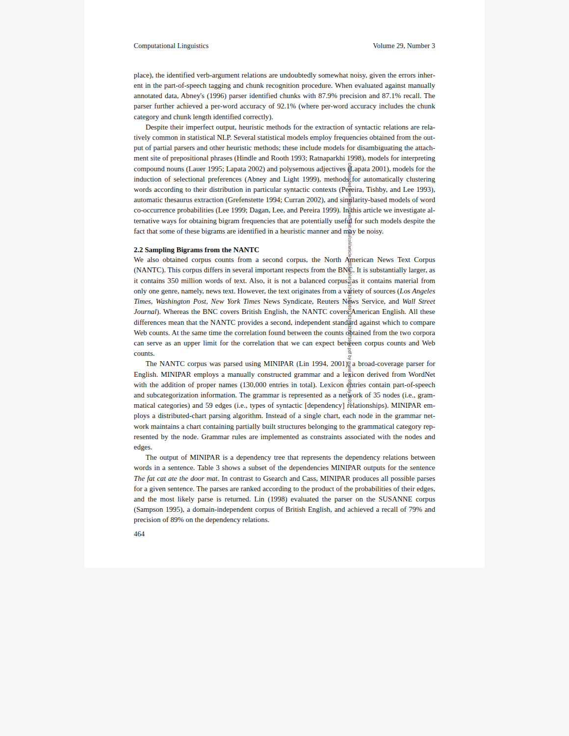Computational Linguistics
Volume 29, Number 3
place), the identified verb-argument relations are undoubtedly somewhat noisy, given the errors inherent in the part-of-speech tagging and chunk recognition procedure. When evaluated against manually annotated data, Abney's (1996) parser identified chunks with 87.9% precision and 87.1% recall. The parser further achieved a per-word accuracy of 92.1% (where per-word accuracy includes the chunk category and chunk length identified correctly).
Despite their imperfect output, heuristic methods for the extraction of syntactic relations are relatively common in statistical NLP. Several statistical models employ frequencies obtained from the output of partial parsers and other heuristic methods; these include models for disambiguating the attachment site of prepositional phrases (Hindle and Rooth 1993; Ratnaparkhi 1998), models for interpreting compound nouns (Lauer 1995; Lapata 2002) and polysemous adjectives (Lapata 2001), models for the induction of selectional preferences (Abney and Light 1999), methods for automatically clustering words according to their distribution in particular syntactic contexts (Pereira, Tishby, and Lee 1993), automatic thesaurus extraction (Grefenstette 1994; Curran 2002), and similarity-based models of word co-occurrence probabilities (Lee 1999; Dagan, Lee, and Pereira 1999). In this article we investigate alternative ways for obtaining bigram frequencies that are potentially useful for such models despite the fact that some of these bigrams are identified in a heuristic manner and may be noisy.
2.2 Sampling Bigrams from the NANTC
We also obtained corpus counts from a second corpus, the North American News Text Corpus (NANTC). This corpus differs in several important respects from the BNC. It is substantially larger, as it contains 350 million words of text. Also, it is not a balanced corpus, as it contains material from only one genre, namely, news text. However, the text originates from a variety of sources (Los Angeles Times, Washington Post, New York Times News Syndicate, Reuters News Service, and Wall Street Journal). Whereas the BNC covers British English, the NANTC covers American English. All these differences mean that the NANTC provides a second, independent standard against which to compare Web counts. At the same time the correlation found between the counts obtained from the two corpora can serve as an upper limit for the correlation that we can expect between corpus counts and Web counts.
The NANTC corpus was parsed using MINIPAR (Lin 1994, 2001), a broad-coverage parser for English. MINIPAR employs a manually constructed grammar and a lexicon derived from WordNet with the addition of proper names (130,000 entries in total). Lexicon entries contain part-of-speech and subcategorization information. The grammar is represented as a network of 35 nodes (i.e., grammatical categories) and 59 edges (i.e., types of syntactic [dependency] relationships). MINIPAR employs a distributed-chart parsing algorithm. Instead of a single chart, each node in the grammar network maintains a chart containing partially built structures belonging to the grammatical category represented by the node. Grammar rules are implemented as constraints associated with the nodes and edges.
The output of MINIPAR is a dependency tree that represents the dependency relations between words in a sentence. Table 3 shows a subset of the dependencies MINIPAR outputs for the sentence The fat cat ate the door mat. In contrast to Gsearch and Cass, MINIPAR produces all possible parses for a given sentence. The parses are ranked according to the product of the probabilities of their edges, and the most likely parse is returned. Lin (1998) evaluated the parser on the SUSANNE corpus (Sampson 1995), a domain-independent corpus of British English, and achieved a recall of 79% and precision of 89% on the dependency relations.
464
Downloaded from http://direct.mit.edu/coli/article-pdf/29/3/459/1798134/089120103322271604.pdf by guest on 05 July 2022